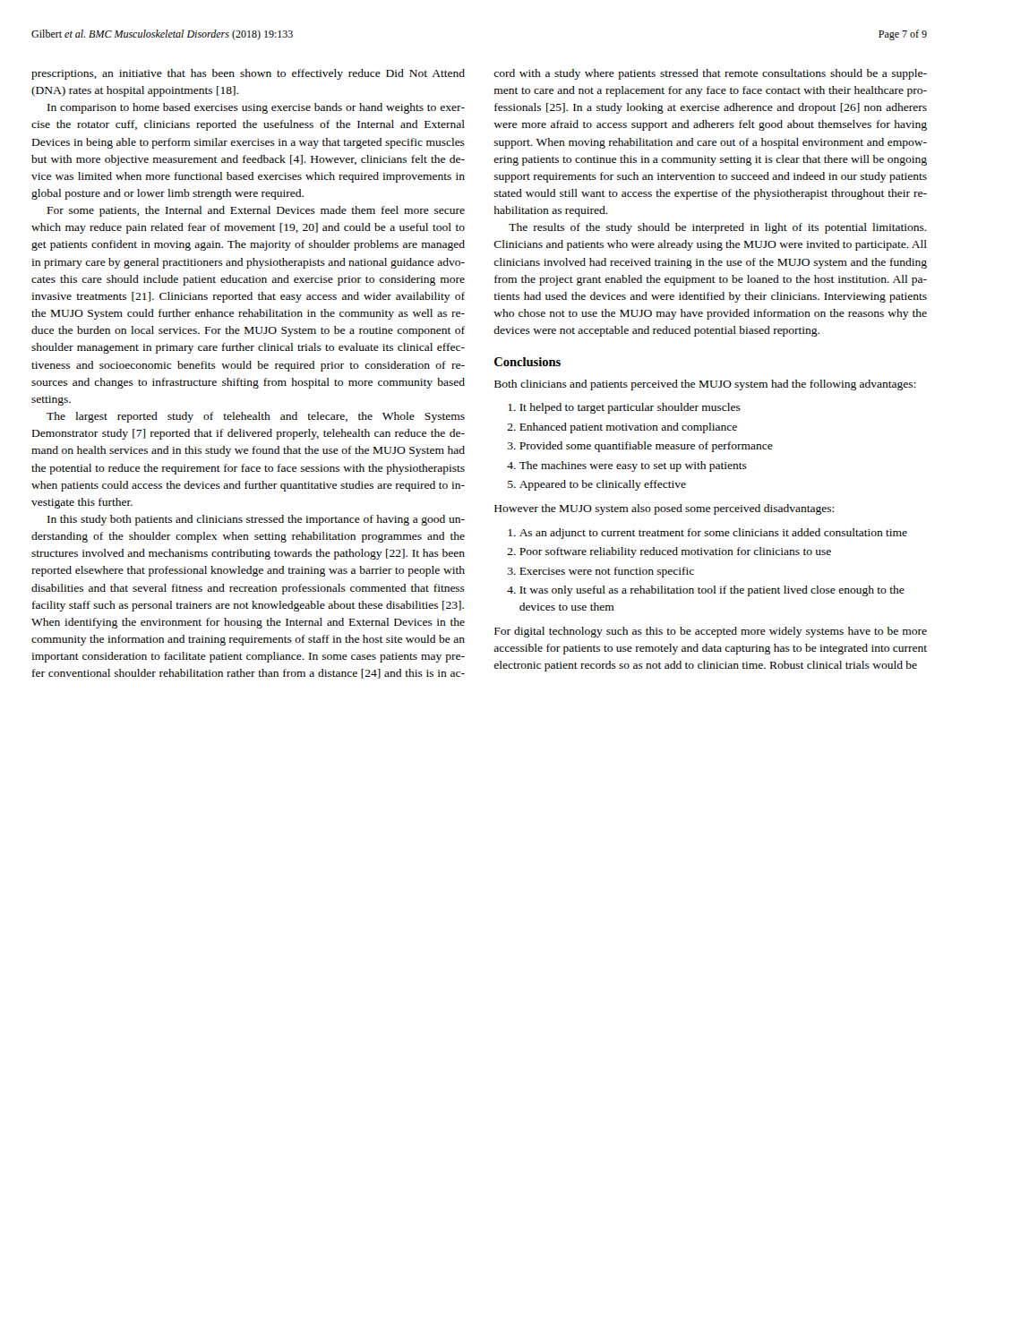Gilbert et al. BMC Musculoskeletal Disorders (2018) 19:133
Page 7 of 9
prescriptions, an initiative that has been shown to effectively reduce Did Not Attend (DNA) rates at hospital appointments [18].
In comparison to home based exercises using exercise bands or hand weights to exercise the rotator cuff, clinicians reported the usefulness of the Internal and External Devices in being able to perform similar exercises in a way that targeted specific muscles but with more objective measurement and feedback [4]. However, clinicians felt the device was limited when more functional based exercises which required improvements in global posture and or lower limb strength were required.
For some patients, the Internal and External Devices made them feel more secure which may reduce pain related fear of movement [19, 20] and could be a useful tool to get patients confident in moving again. The majority of shoulder problems are managed in primary care by general practitioners and physiotherapists and national guidance advocates this care should include patient education and exercise prior to considering more invasive treatments [21]. Clinicians reported that easy access and wider availability of the MUJO System could further enhance rehabilitation in the community as well as reduce the burden on local services. For the MUJO System to be a routine component of shoulder management in primary care further clinical trials to evaluate its clinical effectiveness and socioeconomic benefits would be required prior to consideration of resources and changes to infrastructure shifting from hospital to more community based settings.
The largest reported study of telehealth and telecare, the Whole Systems Demonstrator study [7] reported that if delivered properly, telehealth can reduce the demand on health services and in this study we found that the use of the MUJO System had the potential to reduce the requirement for face to face sessions with the physiotherapists when patients could access the devices and further quantitative studies are required to investigate this further.
In this study both patients and clinicians stressed the importance of having a good understanding of the shoulder complex when setting rehabilitation programmes and the structures involved and mechanisms contributing towards the pathology [22]. It has been reported elsewhere that professional knowledge and training was a barrier to people with disabilities and that several fitness and recreation professionals commented that fitness facility staff such as personal trainers are not knowledgeable about these disabilities [23]. When identifying the environment for housing the Internal and External Devices in the community the information and training requirements of staff in the host site would be an important consideration to facilitate patient compliance. In some cases patients may prefer conventional shoulder rehabilitation rather than from a distance [24] and this is in accord with a study where patients stressed that remote consultations should be a supplement to care and not a replacement for any face to face contact with their healthcare professionals [25]. In a study looking at exercise adherence and dropout [26] non adherers were more afraid to access support and adherers felt good about themselves for having support. When moving rehabilitation and care out of a hospital environment and empowering patients to continue this in a community setting it is clear that there will be ongoing support requirements for such an intervention to succeed and indeed in our study patients stated would still want to access the expertise of the physiotherapist throughout their rehabilitation as required.
The results of the study should be interpreted in light of its potential limitations. Clinicians and patients who were already using the MUJO were invited to participate. All clinicians involved had received training in the use of the MUJO system and the funding from the project grant enabled the equipment to be loaned to the host institution. All patients had used the devices and were identified by their clinicians. Interviewing patients who chose not to use the MUJO may have provided information on the reasons why the devices were not acceptable and reduced potential biased reporting.
Conclusions
Both clinicians and patients perceived the MUJO system had the following advantages:
It helped to target particular shoulder muscles
Enhanced patient motivation and compliance
Provided some quantifiable measure of performance
The machines were easy to set up with patients
Appeared to be clinically effective
However the MUJO system also posed some perceived disadvantages:
As an adjunct to current treatment for some clinicians it added consultation time
Poor software reliability reduced motivation for clinicians to use
Exercises were not function specific
It was only useful as a rehabilitation tool if the patient lived close enough to the devices to use them
For digital technology such as this to be accepted more widely systems have to be more accessible for patients to use remotely and data capturing has to be integrated into current electronic patient records so as not add to clinician time. Robust clinical trials would be